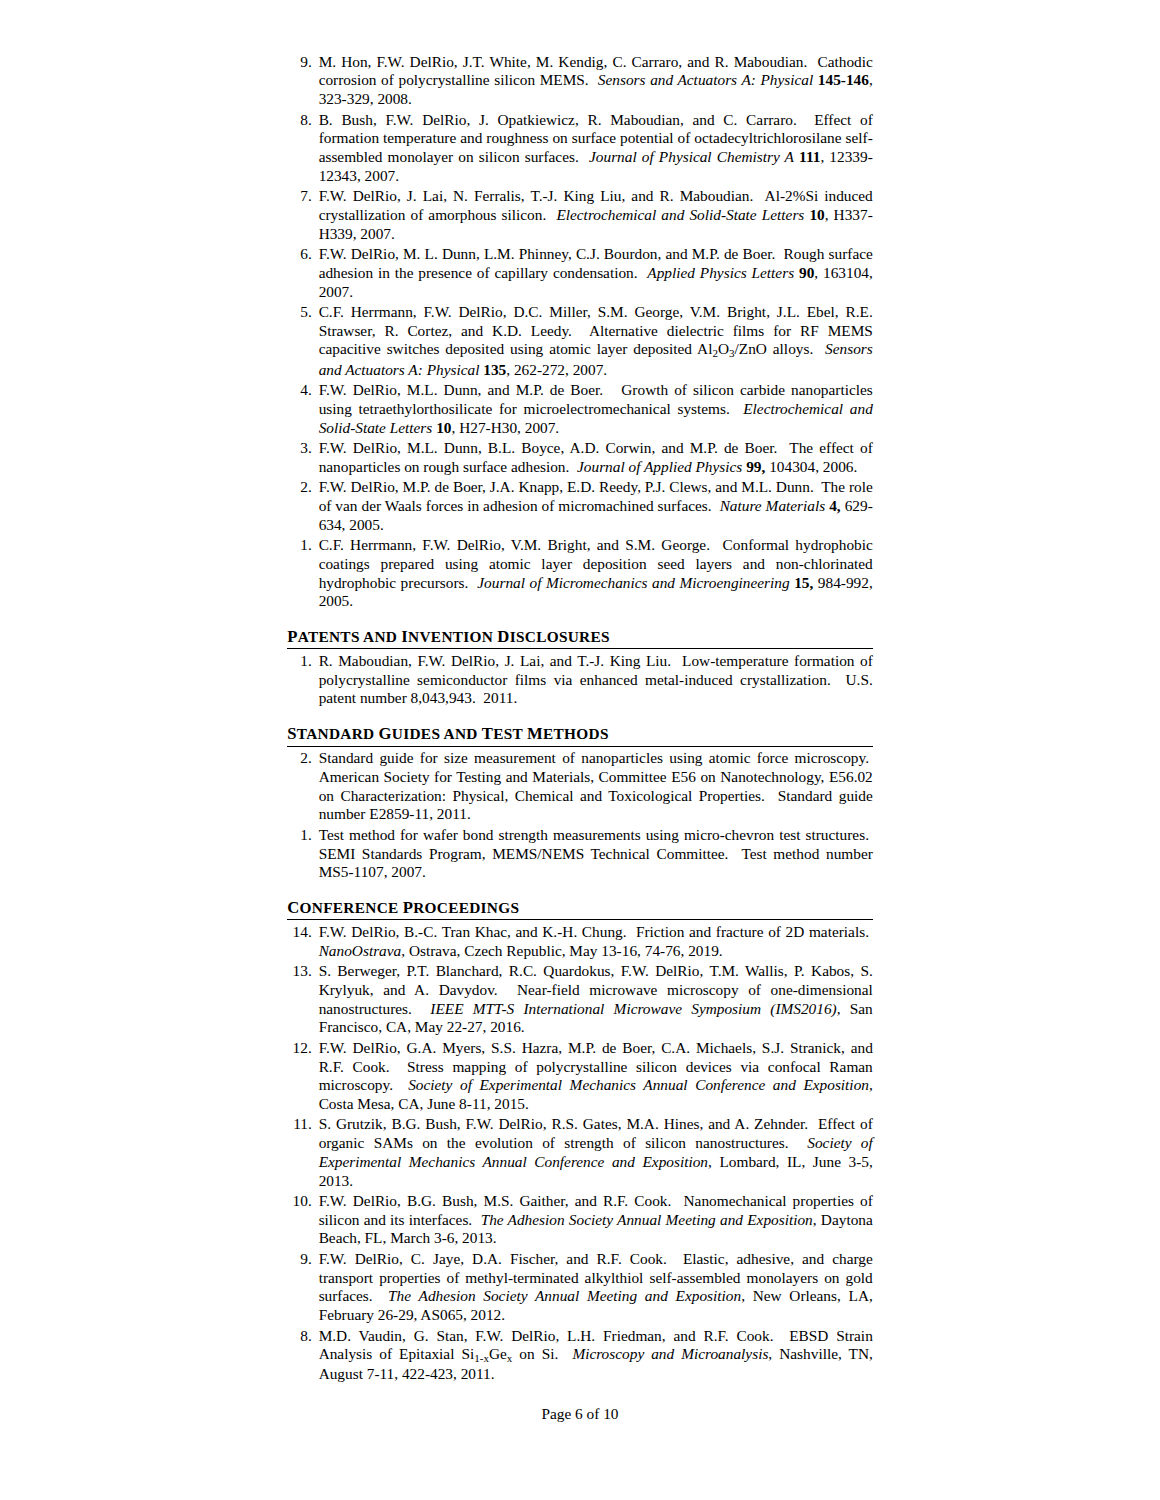9 M. Hon, F.W. DelRio, J.T. White, M. Kendig, C. Carraro, and R. Maboudian. Cathodic corrosion of polycrystalline silicon MEMS. Sensors and Actuators A: Physical 145-146, 323-329, 2008.
8 B. Bush, F.W. DelRio, J. Opatkiewicz, R. Maboudian, and C. Carraro. Effect of formation temperature and roughness on surface potential of octadecyltrichlorosilane self-assembled monolayer on silicon surfaces. Journal of Physical Chemistry A 111, 12339-12343, 2007.
7 F.W. DelRio, J. Lai, N. Ferralis, T.-J. King Liu, and R. Maboudian. Al-2%Si induced crystallization of amorphous silicon. Electrochemical and Solid-State Letters 10, H337-H339, 2007.
6 F.W. DelRio, M. L. Dunn, L.M. Phinney, C.J. Bourdon, and M.P. de Boer. Rough surface adhesion in the presence of capillary condensation. Applied Physics Letters 90, 163104, 2007.
5 C.F. Herrmann, F.W. DelRio, D.C. Miller, S.M. George, V.M. Bright, J.L. Ebel, R.E. Strawser, R. Cortez, and K.D. Leedy. Alternative dielectric films for RF MEMS capacitive switches deposited using atomic layer deposited Al2O3/ZnO alloys. Sensors and Actuators A: Physical 135, 262-272, 2007.
4 F.W. DelRio, M.L. Dunn, and M.P. de Boer. Growth of silicon carbide nanoparticles using tetraethylorthosilicate for microelectromechanical systems. Electrochemical and Solid-State Letters 10, H27-H30, 2007.
3 F.W. DelRio, M.L. Dunn, B.L. Boyce, A.D. Corwin, and M.P. de Boer. The effect of nanoparticles on rough surface adhesion. Journal of Applied Physics 99, 104304, 2006.
2 F.W. DelRio, M.P. de Boer, J.A. Knapp, E.D. Reedy, P.J. Clews, and M.L. Dunn. The role of van der Waals forces in adhesion of micromachined surfaces. Nature Materials 4, 629-634, 2005.
1 C.F. Herrmann, F.W. DelRio, V.M. Bright, and S.M. George. Conformal hydrophobic coatings prepared using atomic layer deposition seed layers and non-chlorinated hydrophobic precursors. Journal of Micromechanics and Microengineering 15, 984-992, 2005.
PATENTS AND INVENTION DISCLOSURES
1 R. Maboudian, F.W. DelRio, J. Lai, and T.-J. King Liu. Low-temperature formation of polycrystalline semiconductor films via enhanced metal-induced crystallization. U.S. patent number 8,043,943. 2011.
STANDARD GUIDES AND TEST METHODS
2 Standard guide for size measurement of nanoparticles using atomic force microscopy. American Society for Testing and Materials, Committee E56 on Nanotechnology, E56.02 on Characterization: Physical, Chemical and Toxicological Properties. Standard guide number E2859-11, 2011.
1 Test method for wafer bond strength measurements using micro-chevron test structures. SEMI Standards Program, MEMS/NEMS Technical Committee. Test method number MS5-1107, 2007.
CONFERENCE PROCEEDINGS
14 F.W. DelRio, B.-C. Tran Khac, and K.-H. Chung. Friction and fracture of 2D materials. NanoOstrava, Ostrava, Czech Republic, May 13-16, 74-76, 2019.
13 S. Berweger, P.T. Blanchard, R.C. Quardokus, F.W. DelRio, T.M. Wallis, P. Kabos, S. Krylyuk, and A. Davydov. Near-field microwave microscopy of one-dimensional nanostructures. IEEE MTT-S International Microwave Symposium (IMS2016), San Francisco, CA, May 22-27, 2016.
12 F.W. DelRio, G.A. Myers, S.S. Hazra, M.P. de Boer, C.A. Michaels, S.J. Stranick, and R.F. Cook. Stress mapping of polycrystalline silicon devices via confocal Raman microscopy. Society of Experimental Mechanics Annual Conference and Exposition, Costa Mesa, CA, June 8-11, 2015.
11 S. Grutzik, B.G. Bush, F.W. DelRio, R.S. Gates, M.A. Hines, and A. Zehnder. Effect of organic SAMs on the evolution of strength of silicon nanostructures. Society of Experimental Mechanics Annual Conference and Exposition, Lombard, IL, June 3-5, 2013.
10 F.W. DelRio, B.G. Bush, M.S. Gaither, and R.F. Cook. Nanomechanical properties of silicon and its interfaces. The Adhesion Society Annual Meeting and Exposition, Daytona Beach, FL, March 3-6, 2013.
9 F.W. DelRio, C. Jaye, D.A. Fischer, and R.F. Cook. Elastic, adhesive, and charge transport properties of methyl-terminated alkylthiol self-assembled monolayers on gold surfaces. The Adhesion Society Annual Meeting and Exposition, New Orleans, LA, February 26-29, AS065, 2012.
8 M.D. Vaudin, G. Stan, F.W. DelRio, L.H. Friedman, and R.F. Cook. EBSD Strain Analysis of Epitaxial Si1-xGex on Si. Microscopy and Microanalysis, Nashville, TN, August 7-11, 422-423, 2011.
Page 6 of 10